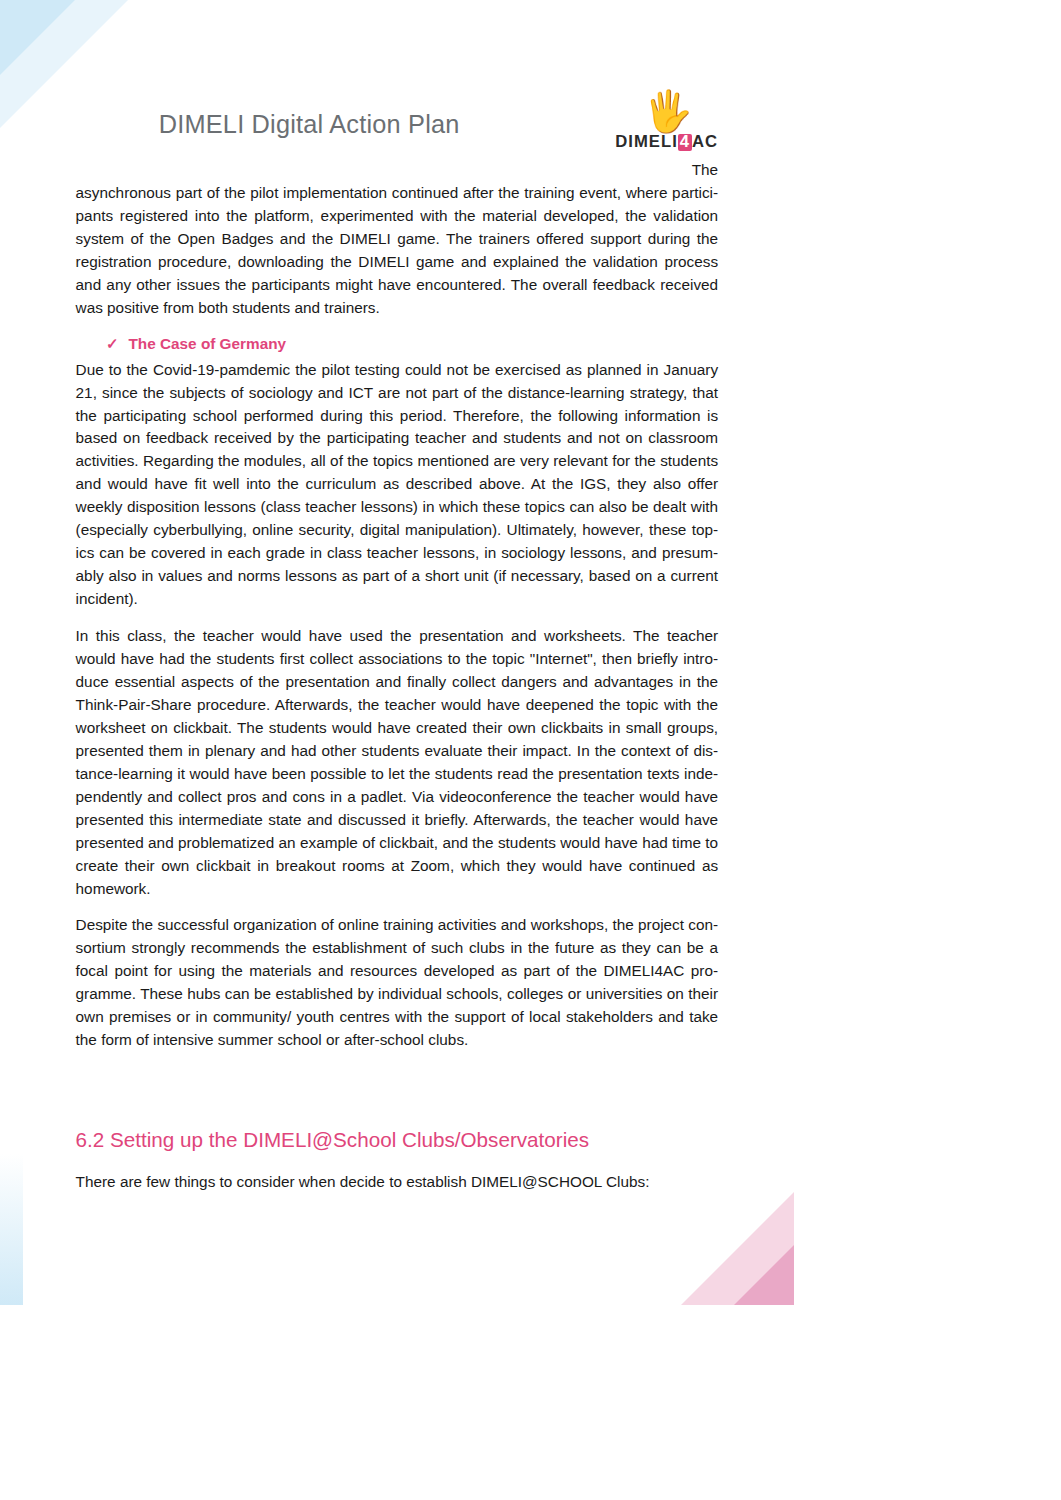DIMELI Digital Action Plan
🖐
DIMELI4 AC
The
asynchronous part of the pilot implementation continued after the training event, where participants registered into the platform, experimented with the material developed, the validation system of the Open Badges and the DIMELI game. The trainers offered support during the registration procedure, downloading the DIMELI game and explained the validation process and any other issues the participants might have encountered. The overall feedback received was positive from both students and trainers.
The Case of Germany
Due to the Covid-19-pamdemic the pilot testing could not be exercised as planned in January 21, since the subjects of sociology and ICT are not part of the distance-learning strategy, that the participating school performed during this period. Therefore, the following information is based on feedback received by the participating teacher and students and not on classroom activities. Regarding the modules, all of the topics mentioned are very relevant for the students and would have fit well into the curriculum as described above. At the IGS, they also offer weekly disposition lessons (class teacher lessons) in which these topics can also be dealt with (especially cyberbullying, online security, digital manipulation). Ultimately, however, these topics can be covered in each grade in class teacher lessons, in sociology lessons, and presumably also in values and norms lessons as part of a short unit (if necessary, based on a current incident).
In this class, the teacher would have used the presentation and worksheets. The teacher would have had the students first collect associations to the topic "Internet", then briefly introduce essential aspects of the presentation and finally collect dangers and advantages in the Think-Pair-Share procedure. Afterwards, the teacher would have deepened the topic with the worksheet on clickbait. The students would have created their own clickbaits in small groups, presented them in plenary and had other students evaluate their impact. In the context of distance-learning it would have been possible to let the students read the presentation texts independently and collect pros and cons in a padlet. Via videoconference the teacher would have presented this intermediate state and discussed it briefly. Afterwards, the teacher would have presented and problematized an example of clickbait, and the students would have had time to create their own clickbait in breakout rooms at Zoom, which they would have continued as homework.
Despite the successful organization of online training activities and workshops, the project consortium strongly recommends the establishment of such clubs in the future as they can be a focal point for using the materials and resources developed as part of the DIMELI4AC programme. These hubs can be established by individual schools, colleges or universities on their own premises or in community/ youth centres with the support of local stakeholders and take the form of intensive summer school or after-school clubs.
6.2 Setting up the DIMELI@School Clubs/Observatories
There are few things to consider when decide to establish DIMELI@SCHOOL Clubs: